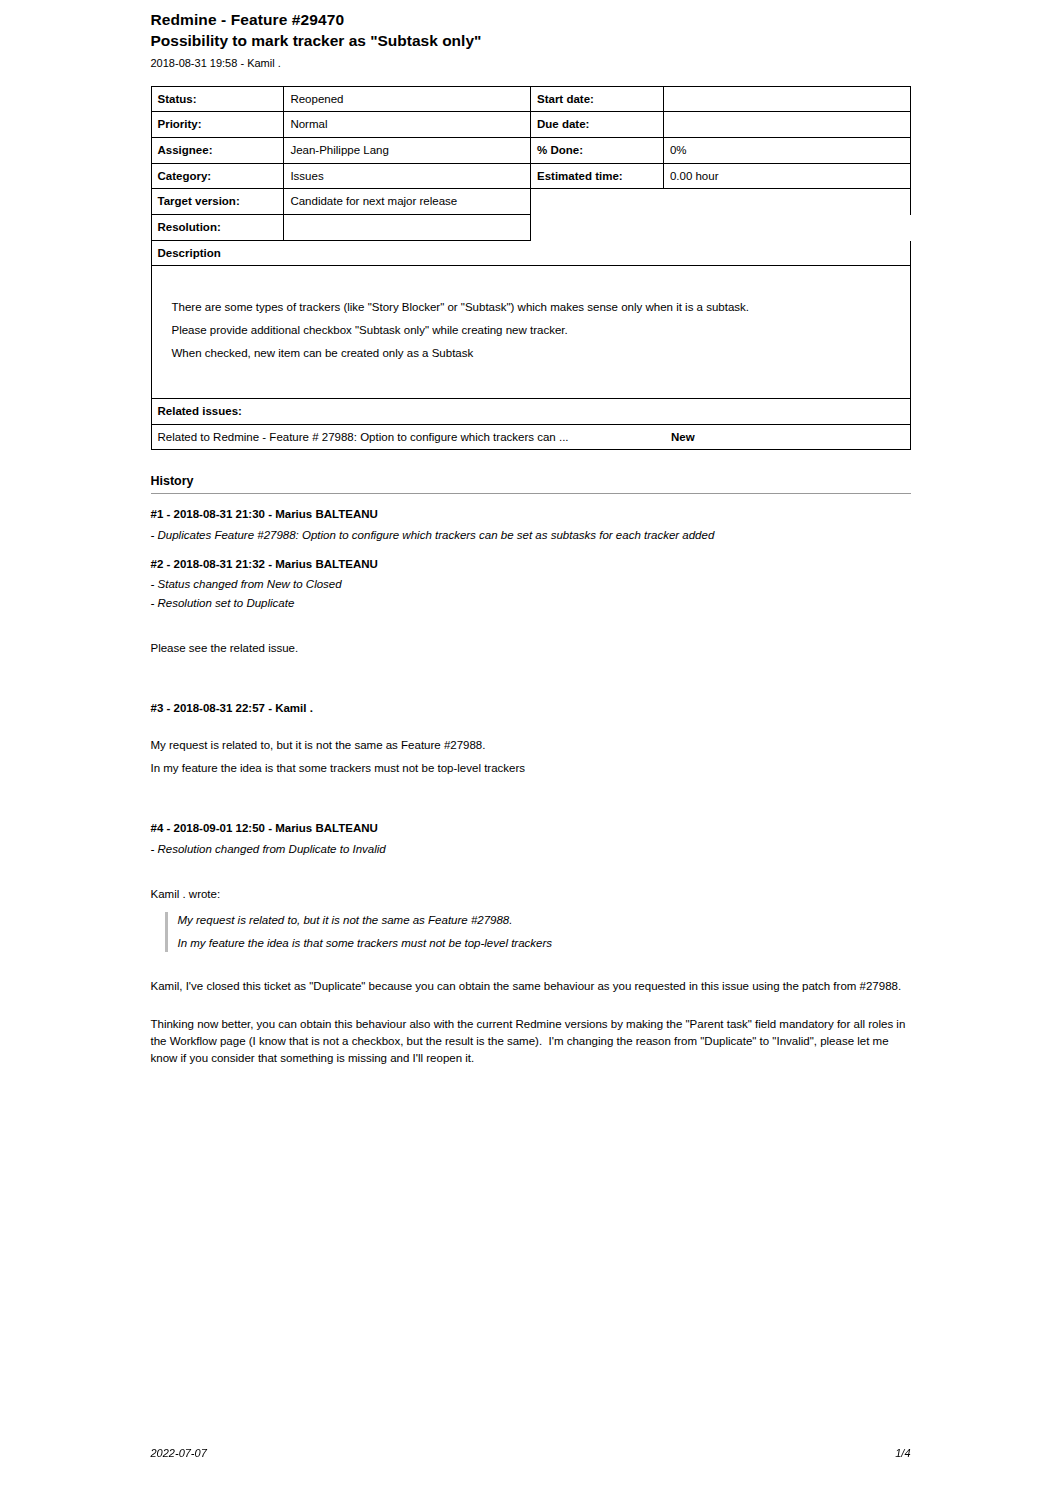Redmine - Feature #29470
Possibility to mark tracker as "Subtask only"
2018-08-31 19:58 - Kamil .
| Status: | Reopened | Start date: | |
| Priority: | Normal | Due date: | |
| Assignee: | Jean-Philippe Lang | % Done: | 0% |
| Category: | Issues | Estimated time: | 0.00 hour |
| Target version: | Candidate for next major release | | |
| Resolution: | | | |
Description
There are some types of trackers (like "Story Blocker" or "Subtask") which makes sense only when it is a subtask.
Please provide additional checkbox "Subtask only" while creating new tracker.
When checked, new item can be created only as a Subtask
Related issues:
Related to Redmine - Feature # 27988: Option to configure which trackers can ... New
History
#1 - 2018-08-31 21:30 - Marius BALTEANU
- Duplicates Feature #27988: Option to configure which trackers can be set as subtasks for each tracker added
#2 - 2018-08-31 21:32 - Marius BALTEANU
- Status changed from New to Closed
- Resolution set to Duplicate
Please see the related issue.
#3 - 2018-08-31 22:57 - Kamil .
My request is related to, but it is not the same as Feature #27988.
In my feature the idea is that some trackers must not be top-level trackers
#4 - 2018-09-01 12:50 - Marius BALTEANU
- Resolution changed from Duplicate to Invalid
Kamil . wrote:
My request is related to, but it is not the same as Feature #27988.
In my feature the idea is that some trackers must not be top-level trackers
Kamil, I've closed this ticket as "Duplicate" because you can obtain the same behaviour as you requested in this issue using the patch from #27988.
Thinking now better, you can obtain this behaviour also with the current Redmine versions by making the "Parent task" field mandatory for all roles in the Workflow page (I know that is not a checkbox, but the result is the same). I'm changing the reason from "Duplicate" to "Invalid", please let me know if you consider that something is missing and I'll reopen it.
2022-07-07 1/4